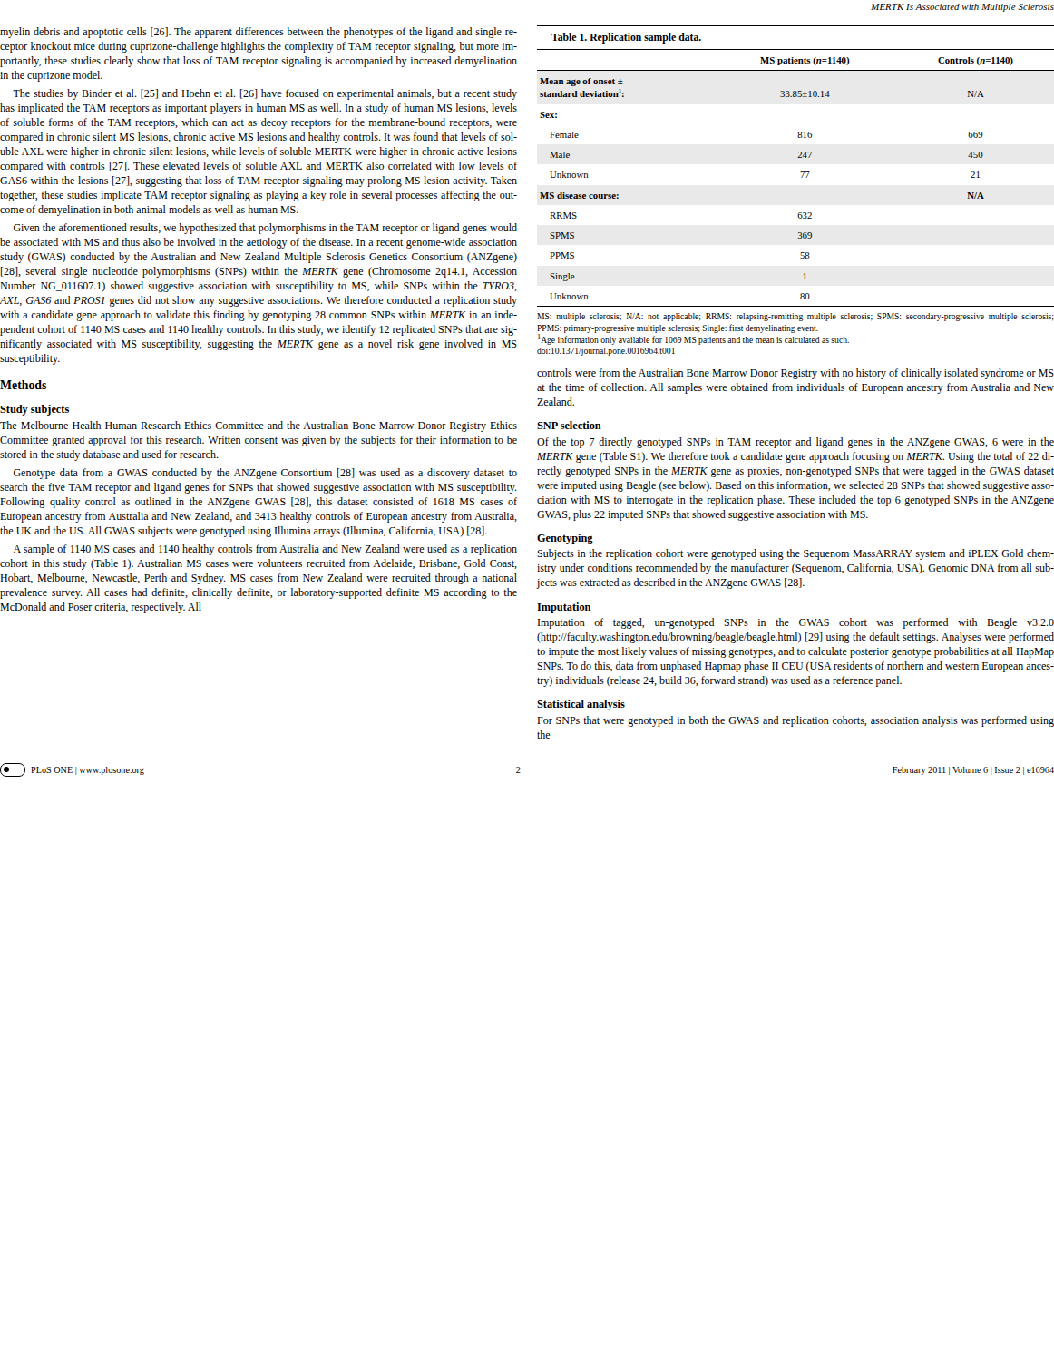MERTK Is Associated with Multiple Sclerosis
myelin debris and apoptotic cells [26]. The apparent differences between the phenotypes of the ligand and single receptor knockout mice during cuprizone-challenge highlights the complexity of TAM receptor signaling, but more importantly, these studies clearly show that loss of TAM receptor signaling is accompanied by increased demyelination in the cuprizone model.
The studies by Binder et al. [25] and Hoehn et al. [26] have focused on experimental animals, but a recent study has implicated the TAM receptors as important players in human MS as well. In a study of human MS lesions, levels of soluble forms of the TAM receptors, which can act as decoy receptors for the membrane-bound receptors, were compared in chronic silent MS lesions, chronic active MS lesions and healthy controls. It was found that levels of soluble AXL were higher in chronic silent lesions, while levels of soluble MERTK were higher in chronic active lesions compared with controls [27]. These elevated levels of soluble AXL and MERTK also correlated with low levels of GAS6 within the lesions [27], suggesting that loss of TAM receptor signaling may prolong MS lesion activity. Taken together, these studies implicate TAM receptor signaling as playing a key role in several processes affecting the outcome of demyelination in both animal models as well as human MS.
Given the aforementioned results, we hypothesized that polymorphisms in the TAM receptor or ligand genes would be associated with MS and thus also be involved in the aetiology of the disease. In a recent genome-wide association study (GWAS) conducted by the Australian and New Zealand Multiple Sclerosis Genetics Consortium (ANZgene) [28], several single nucleotide polymorphisms (SNPs) within the MERTK gene (Chromosome 2q14.1, Accession Number NG_011607.1) showed suggestive association with susceptibility to MS, while SNPs within the TYRO3, AXL, GAS6 and PROS1 genes did not show any suggestive associations. We therefore conducted a replication study with a candidate gene approach to validate this finding by genotyping 28 common SNPs within MERTK in an independent cohort of 1140 MS cases and 1140 healthy controls. In this study, we identify 12 replicated SNPs that are significantly associated with MS susceptibility, suggesting the MERTK gene as a novel risk gene involved in MS susceptibility.
Methods
Study subjects
The Melbourne Health Human Research Ethics Committee and the Australian Bone Marrow Donor Registry Ethics Committee granted approval for this research. Written consent was given by the subjects for their information to be stored in the study database and used for research.
Genotype data from a GWAS conducted by the ANZgene Consortium [28] was used as a discovery dataset to search the five TAM receptor and ligand genes for SNPs that showed suggestive association with MS susceptibility. Following quality control as outlined in the ANZgene GWAS [28], this dataset consisted of 1618 MS cases of European ancestry from Australia and New Zealand, and 3413 healthy controls of European ancestry from Australia, the UK and the US. All GWAS subjects were genotyped using Illumina arrays (Illumina, California, USA) [28].
A sample of 1140 MS cases and 1140 healthy controls from Australia and New Zealand were used as a replication cohort in this study (Table 1). Australian MS cases were volunteers recruited from Adelaide, Brisbane, Gold Coast, Hobart, Melbourne, Newcastle, Perth and Sydney. MS cases from New Zealand were recruited through a national prevalence survey. All cases had definite, clinically definite, or laboratory-supported definite MS according to the McDonald and Poser criteria, respectively. All
Table 1. Replication sample data.
| | MS patients ( n =1140) | Controls ( n =1140) |
| --- | --- | --- |
| Mean age of onset ± standard deviation 1 : | 33.85±10.14 | N/A |
| Sex: | | |
| Female | 816 | 669 |
| Male | 247 | 450 |
| Unknown | 77 | 21 |
| MS disease course: | | N/A |
| RRMS | 632 | |
| SPMS | 369 | |
| PPMS | 58 | |
| Single | 1 | |
| Unknown | 80 | |
MS: multiple sclerosis; N/A: not applicable; RRMS: relapsing-remitting multiple sclerosis; SPMS: secondary-progressive multiple sclerosis; PPMS: primary-progressive multiple sclerosis; Single: first demyelinating event.
1Age information only available for 1069 MS patients and the mean is calculated as such.
doi:10.1371/journal.pone.0016964.t001
controls were from the Australian Bone Marrow Donor Registry with no history of clinically isolated syndrome or MS at the time of collection. All samples were obtained from individuals of European ancestry from Australia and New Zealand.
SNP selection
Of the top 7 directly genotyped SNPs in TAM receptor and ligand genes in the ANZgene GWAS, 6 were in the MERTK gene (Table S1). We therefore took a candidate gene approach focusing on MERTK. Using the total of 22 directly genotyped SNPs in the MERTK gene as proxies, non-genotyped SNPs that were tagged in the GWAS dataset were imputed using Beagle (see below). Based on this information, we selected 28 SNPs that showed suggestive association with MS to interrogate in the replication phase. These included the top 6 genotyped SNPs in the ANZgene GWAS, plus 22 imputed SNPs that showed suggestive association with MS.
Genotyping
Subjects in the replication cohort were genotyped using the Sequenom MassARRAY system and iPLEX Gold chemistry under conditions recommended by the manufacturer (Sequenom, California, USA). Genomic DNA from all subjects was extracted as described in the ANZgene GWAS [28].
Imputation
Imputation of tagged, un-genotyped SNPs in the GWAS cohort was performed with Beagle v3.2.0 (http://faculty.washington.edu/browning/beagle/beagle.html) [29] using the default settings. Analyses were performed to impute the most likely values of missing genotypes, and to calculate posterior genotype probabilities at all HapMap SNPs. To do this, data from unphased Hapmap phase II CEU (USA residents of northern and western European ancestry) individuals (release 24, build 36, forward strand) was used as a reference panel.
Statistical analysis
For SNPs that were genotyped in both the GWAS and replication cohorts, association analysis was performed using the
PLoS ONE | www.plosone.org
2
February 2011 | Volume 6 | Issue 2 | e16964